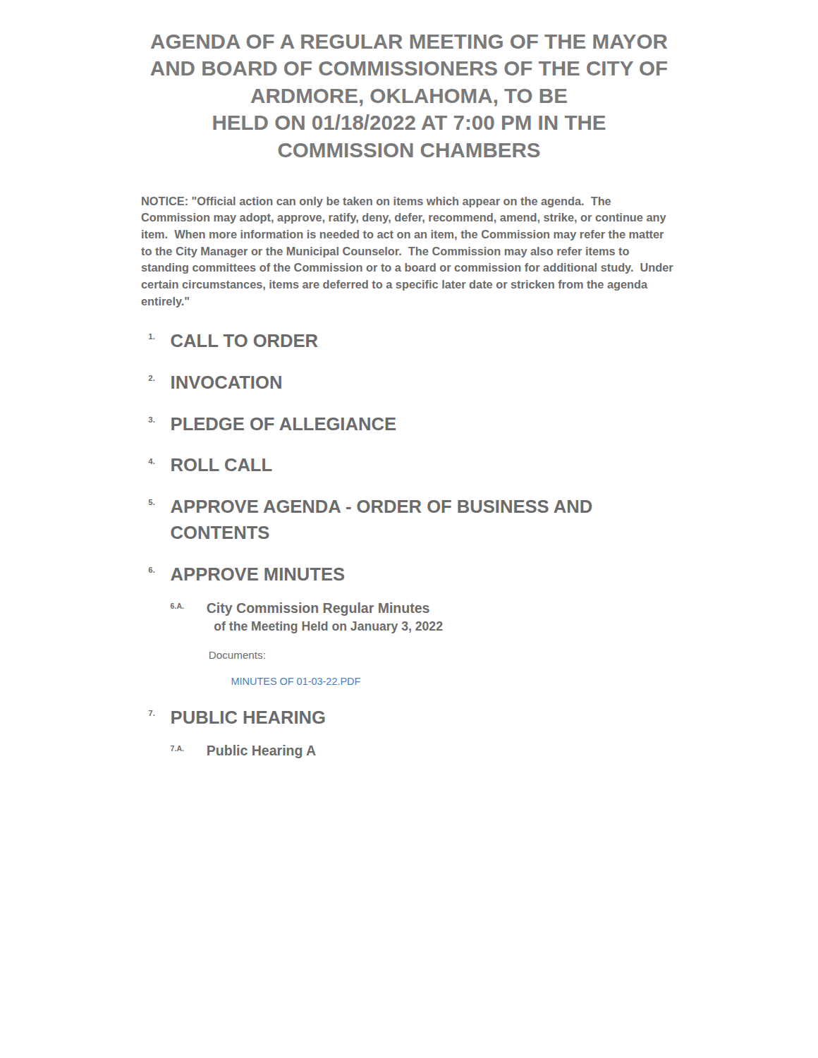AGENDA OF A REGULAR MEETING OF THE MAYOR AND BOARD OF COMMISSIONERS OF THE CITY OF ARDMORE, OKLAHOMA, TO BE
HELD ON 01/18/2022 AT 7:00 PM IN THE COMMISSION CHAMBERS
NOTICE: "Official action can only be taken on items which appear on the agenda. The Commission may adopt, approve, ratify, deny, defer, recommend, amend, strike, or continue any item. When more information is needed to act on an item, the Commission may refer the matter to the City Manager or the Municipal Counselor. The Commission may also refer items to standing committees of the Commission or to a board or commission for additional study. Under certain circumstances, items are deferred to a specific later date or stricken from the agenda entirely."
CALL TO ORDER
INVOCATION
PLEDGE OF ALLEGIANCE
ROLL CALL
APPROVE AGENDA - ORDER OF BUSINESS AND CONTENTS
APPROVE MINUTES
City Commission Regular Minutes of the Meeting Held on January 3, 2022
Documents:
MINUTES OF 01-03-22.PDF
PUBLIC HEARING
Public Hearing A